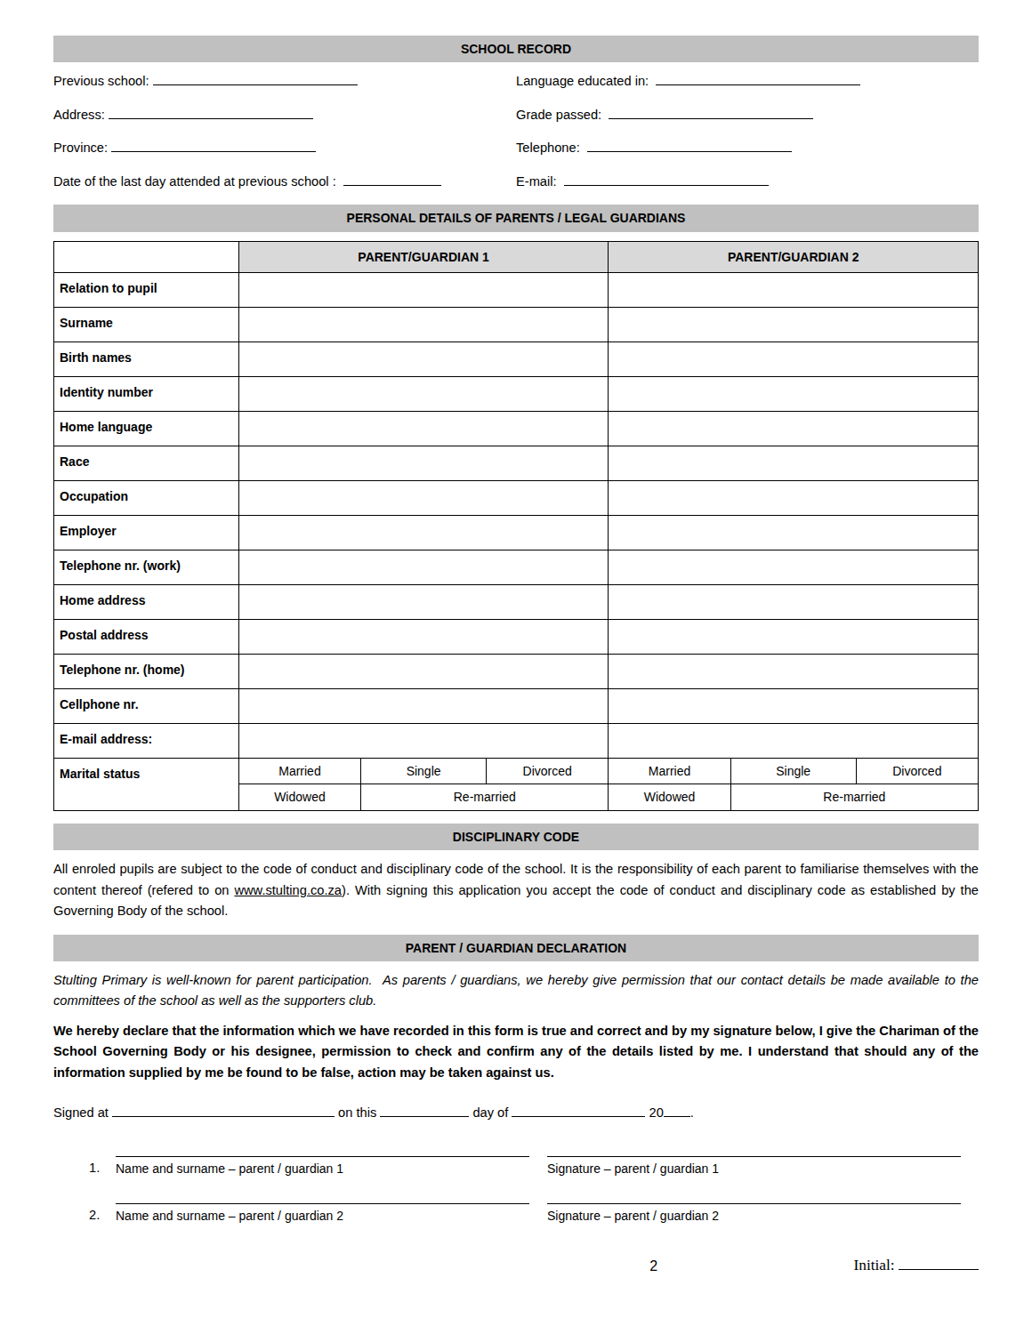SCHOOL RECORD
Previous school:
Language educated in:
Address:
Grade passed:
Province:
Telephone:
Date of the last day attended at previous school :
E-mail:
PERSONAL DETAILS OF PARENTS / LEGAL GUARDIANS
| | PARENT/GUARDIAN 1 | PARENT/GUARDIAN 2 |
| --- | --- | --- |
| Relation to pupil | | |
| Surname | | |
| Birth names | | |
| Identity number | | |
| Home language | | |
| Race | | |
| Occupation | | |
| Employer | | |
| Telephone nr. (work) | | |
| Home address | | |
| Postal address | | |
| Telephone nr. (home) | | |
| Cellphone nr. | | |
| E-mail address: | | |
| Marital status | / Married / Single / Divorced / / Widowed / Re-married / | / Married / Single / Divorced / / Widowed / Re-married / |
DISCIPLINARY CODE
All enroled pupils are subject to the code of conduct and disciplinary code of the school. It is the responsibility of each parent to familiarise themselves with the content thereof (refered to on www.stulting.co.za). With signing this application you accept the code of conduct and disciplinary code as established by the Governing Body of the school.
PARENT / GUARDIAN DECLARATION
Stulting Primary is well-known for parent participation. As parents / guardians, we hereby give permission that our contact details be made available to the committees of the school as well as the supporters club.
We hereby declare that the information which we have recorded in this form is true and correct and by my signature below, I give the Chariman of the School Governing Body or his designee, permission to check and confirm any of the details listed by me. I understand that should any of the information supplied by me be found to be false, action may be taken against us.
Signed at on this day of 20 .
1.
Name and surname – parent / guardian 1
Signature – parent / guardian 1
2.
Name and surname – parent / guardian 2
Signature – parent / guardian 2
2
Initial: